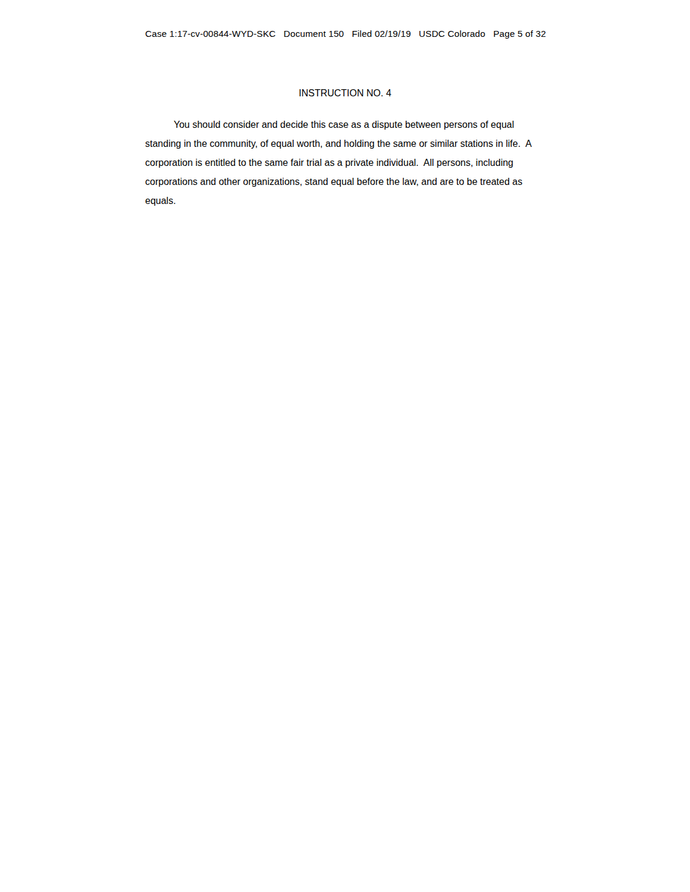Case 1:17-cv-00844-WYD-SKC Document 150 Filed 02/19/19 USDC Colorado Page 5 of 32
INSTRUCTION NO. 4
You should consider and decide this case as a dispute between persons of equal standing in the community, of equal worth, and holding the same or similar stations in life. A corporation is entitled to the same fair trial as a private individual. All persons, including corporations and other organizations, stand equal before the law, and are to be treated as equals.